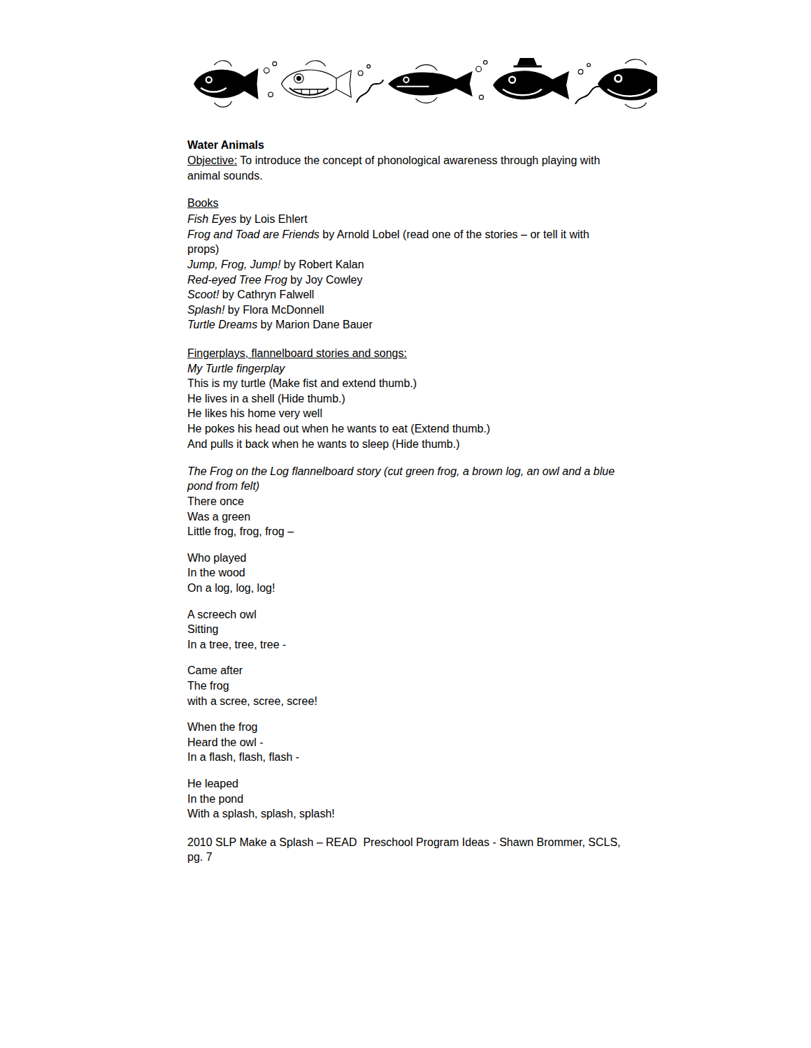Water Animals
Objective: To introduce the concept of phonological awareness through playing with animal sounds.
Books
Fish Eyes by Lois Ehlert
Frog and Toad are Friends by Arnold Lobel (read one of the stories – or tell it with props)
Jump, Frog, Jump! by Robert Kalan
Red-eyed Tree Frog by Joy Cowley
Scoot! by Cathryn Falwell
Splash! by Flora McDonnell
Turtle Dreams by Marion Dane Bauer
Fingerplays, flannelboard stories and songs:
My Turtle fingerplay
This is my turtle (Make fist and extend thumb.)
He lives in a shell (Hide thumb.)
He likes his home very well
He pokes his head out when he wants to eat (Extend thumb.)
And pulls it back when he wants to sleep (Hide thumb.)
The Frog on the Log flannelboard story (cut green frog, a brown log, an owl and a blue pond from felt)
There once
Was a green
Little frog, frog, frog –
Who played
In the wood
On a log, log, log!
A screech owl
Sitting
In a tree, tree, tree -
Came after
The frog
with a scree, scree, scree!
When the frog
Heard the owl -
In a flash, flash, flash -
He leaped
In the pond
With a splash, splash, splash!
2010 SLP Make a Splash – READ Preschool Program Ideas - Shawn Brommer, SCLS, pg. 7